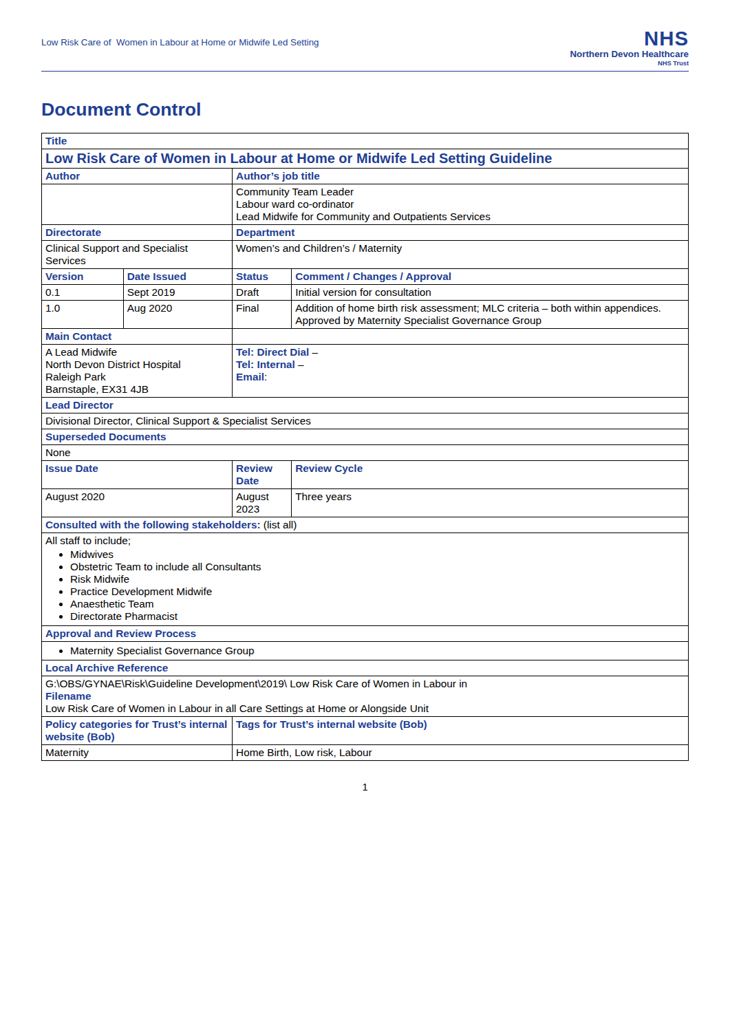Low Risk Care of Women in Labour at Home or Midwife Led Setting
NHS
Northern Devon Healthcare
NHS Trust
Document Control
| Title |
| Low Risk Care of Women in Labour at Home or Midwife Led Setting Guideline |
| Author | Author’s job title |
| | Community Team Leader Labour ward co-ordinator Lead Midwife for Community and Outpatients Services |
| Directorate | Department |
| Clinical Support and Specialist Services | Women’s and Children’s / Maternity |
| Version | Date Issued | Status | Comment / Changes / Approval |
| 0.1 | Sept 2019 | Draft | Initial version for consultation |
| 1.0 | Aug 2020 | Final | Addition of home birth risk assessment; MLC criteria – both within appendices. Approved by Maternity Specialist Governance Group |
| Main Contact | |
| A Lead Midwife North Devon District Hospital Raleigh Park Barnstaple, EX31 4JB | Tel: Direct Dial – Tel: Internal – Email : |
| Lead Director |
| Divisional Director, Clinical Support & Specialist Services |
| Superseded Documents |
| None |
| Issue Date | Review Date | Review Cycle |
| August 2020 | August 2023 | Three years |
| Consulted with the following stakeholders: (list all) |
| All staff to include; Midwives Obstetric Team to include all Consultants Risk Midwife Practice Development Midwife Anaesthetic Team Directorate Pharmacist |
| Approval and Review Process |
| Maternity Specialist Governance Group |
| Local Archive Reference |
| G:\OBS/GYNAE\Risk\Guideline Development\2019\ Low Risk Care of Women in Labour in Filename Low Risk Care of Women in Labour in all Care Settings at Home or Alongside Unit |
| Policy categories for Trust’s internal website (Bob) | Tags for Trust’s internal website (Bob) |
| Maternity | Home Birth, Low risk, Labour |
1